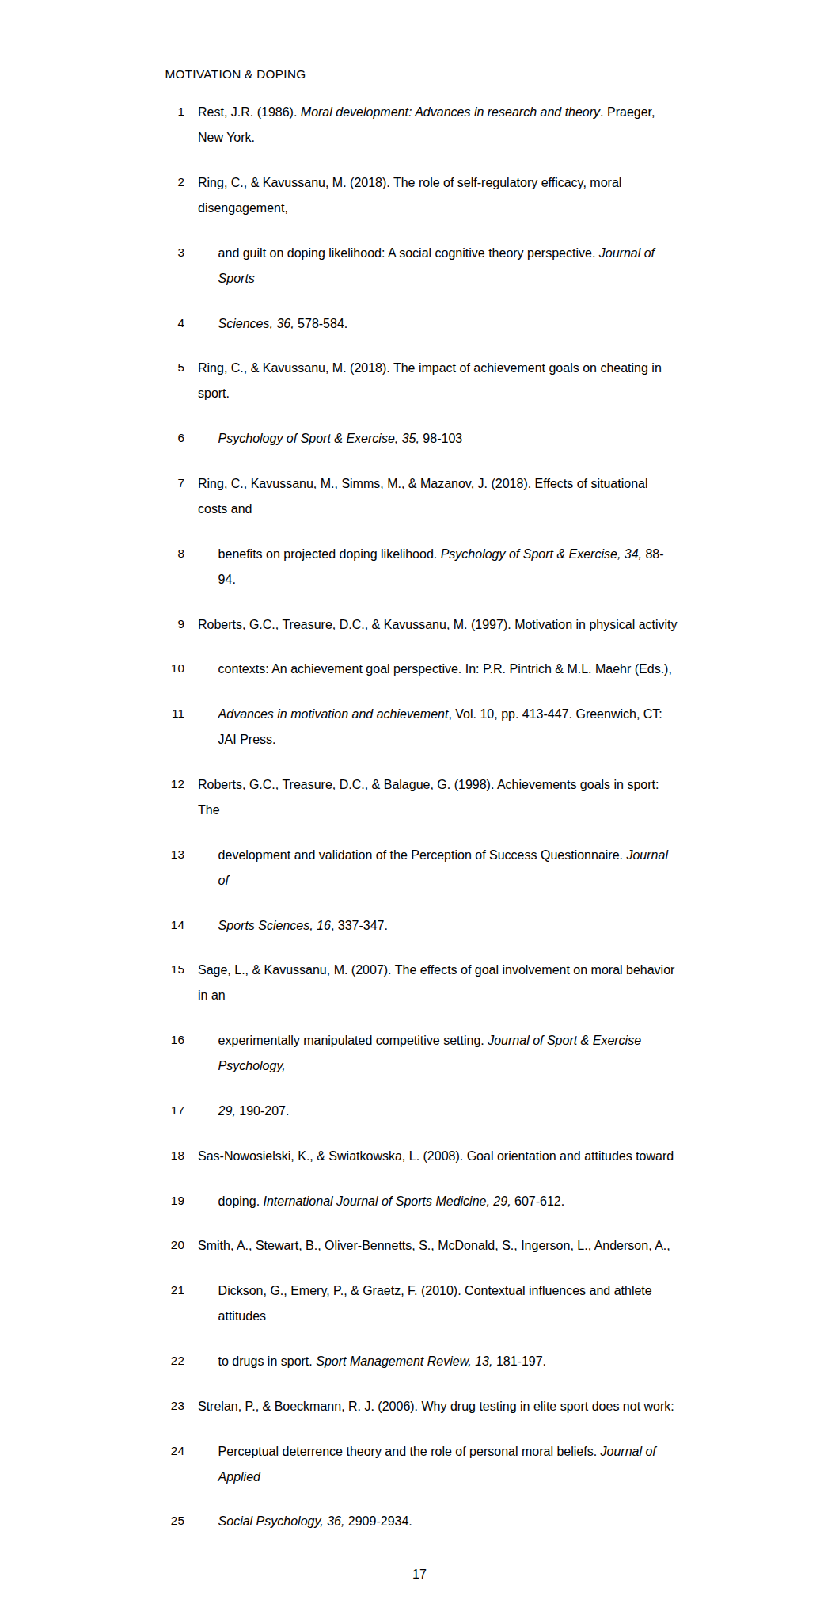MOTIVATION & DOPING
Rest, J.R. (1986). Moral development: Advances in research and theory. Praeger, New York.
Ring, C., & Kavussanu, M. (2018). The role of self-regulatory efficacy, moral disengagement,
and guilt on doping likelihood: A social cognitive theory perspective. Journal of Sports
Sciences, 36, 578-584.
Ring, C., & Kavussanu, M. (2018). The impact of achievement goals on cheating in sport.
Psychology of Sport & Exercise, 35, 98-103
Ring, C., Kavussanu, M., Simms, M., & Mazanov, J. (2018). Effects of situational costs and
benefits on projected doping likelihood. Psychology of Sport & Exercise, 34, 88-94.
Roberts, G.C., Treasure, D.C., & Kavussanu, M. (1997). Motivation in physical activity
contexts: An achievement goal perspective. In: P.R. Pintrich & M.L. Maehr (Eds.),
Advances in motivation and achievement, Vol. 10, pp. 413-447. Greenwich, CT: JAI Press.
Roberts, G.C., Treasure, D.C., & Balague, G. (1998). Achievements goals in sport: The
development and validation of the Perception of Success Questionnaire. Journal of
Sports Sciences, 16, 337-347.
Sage, L., & Kavussanu, M. (2007). The effects of goal involvement on moral behavior in an
experimentally manipulated competitive setting. Journal of Sport & Exercise Psychology,
29, 190-207.
Sas-Nowosielski, K., & Swiatkowska, L. (2008). Goal orientation and attitudes toward
doping. International Journal of Sports Medicine, 29, 607-612.
Smith, A., Stewart, B., Oliver-Bennetts, S., McDonald, S., Ingerson, L., Anderson, A.,
Dickson, G., Emery, P., & Graetz, F. (2010). Contextual influences and athlete attitudes
to drugs in sport. Sport Management Review, 13, 181-197.
Strelan, P., & Boeckmann, R. J. (2006). Why drug testing in elite sport does not work:
Perceptual deterrence theory and the role of personal moral beliefs. Journal of Applied
Social Psychology, 36, 2909-2934.
17